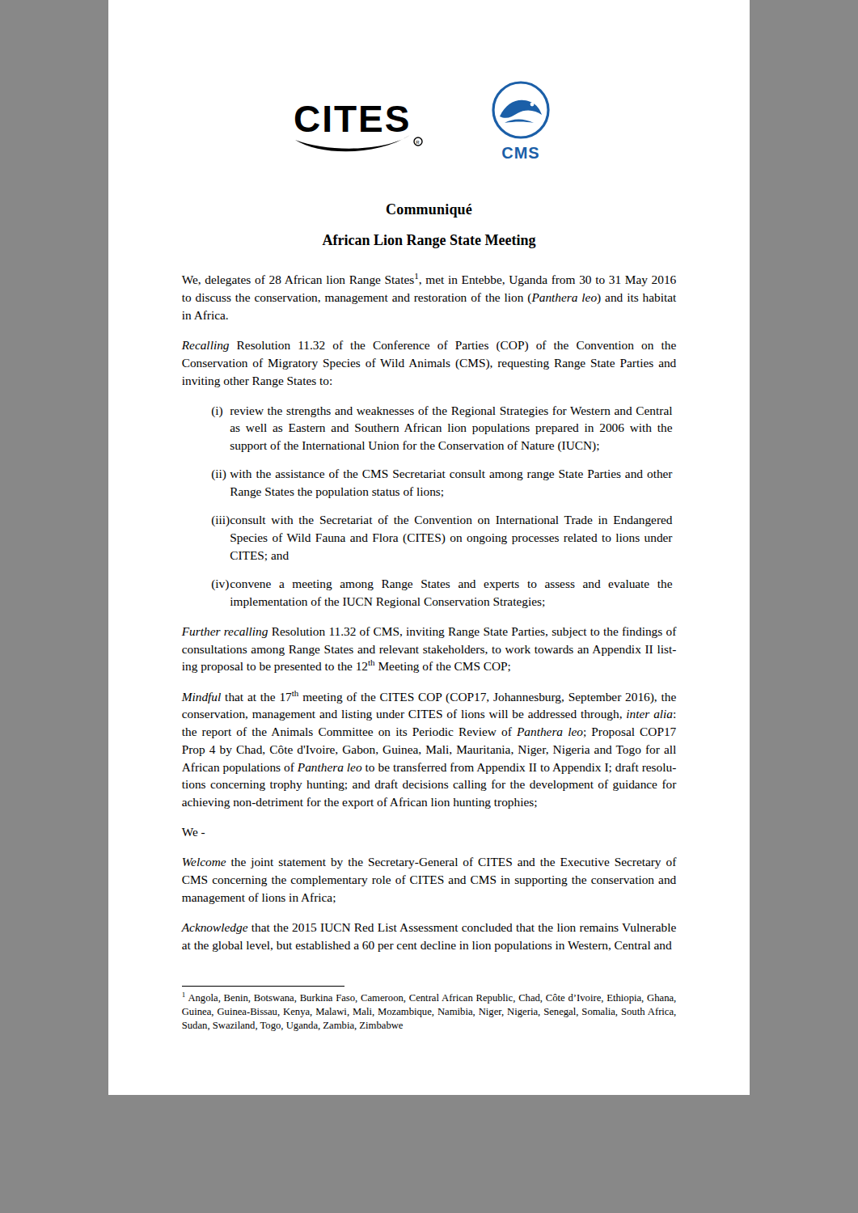CITES R CMS
Communiqué
African Lion Range State Meeting
We, delegates of 28 African lion Range States1, met in Entebbe, Uganda from 30 to 31 May 2016 to discuss the conservation, management and restoration of the lion (Panthera leo) and its habitat in Africa.
Recalling Resolution 11.32 of the Conference of Parties (COP) of the Convention on the Conservation of Migratory Species of Wild Animals (CMS), requesting Range State Parties and inviting other Range States to:
(i) review the strengths and weaknesses of the Regional Strategies for Western and Central as well as Eastern and Southern African lion populations prepared in 2006 with the support of the International Union for the Conservation of Nature (IUCN);
(ii) with the assistance of the CMS Secretariat consult among range State Parties and other Range States the population status of lions;
(iii) consult with the Secretariat of the Convention on International Trade in Endangered Species of Wild Fauna and Flora (CITES) on ongoing processes related to lions under CITES; and
(iv) convene a meeting among Range States and experts to assess and evaluate the implementation of the IUCN Regional Conservation Strategies;
Further recalling Resolution 11.32 of CMS, inviting Range State Parties, subject to the findings of consultations among Range States and relevant stakeholders, to work towards an Appendix II listing proposal to be presented to the 12th Meeting of the CMS COP;
Mindful that at the 17th meeting of the CITES COP (COP17, Johannesburg, September 2016), the conservation, management and listing under CITES of lions will be addressed through, inter alia: the report of the Animals Committee on its Periodic Review of Panthera leo; Proposal COP17 Prop 4 by Chad, Côte d'Ivoire, Gabon, Guinea, Mali, Mauritania, Niger, Nigeria and Togo for all African populations of Panthera leo to be transferred from Appendix II to Appendix I; draft resolutions concerning trophy hunting; and draft decisions calling for the development of guidance for achieving non-detriment for the export of African lion hunting trophies;
We -
Welcome the joint statement by the Secretary-General of CITES and the Executive Secretary of CMS concerning the complementary role of CITES and CMS in supporting the conservation and management of lions in Africa;
Acknowledge that the 2015 IUCN Red List Assessment concluded that the lion remains Vulnerable at the global level, but established a 60 per cent decline in lion populations in Western, Central and
1 Angola, Benin, Botswana, Burkina Faso, Cameroon, Central African Republic, Chad, Côte d’Ivoire, Ethiopia, Ghana, Guinea, Guinea-Bissau, Kenya, Malawi, Mali, Mozambique, Namibia, Niger, Nigeria, Senegal, Somalia, South Africa, Sudan, Swaziland, Togo, Uganda, Zambia, Zimbabwe